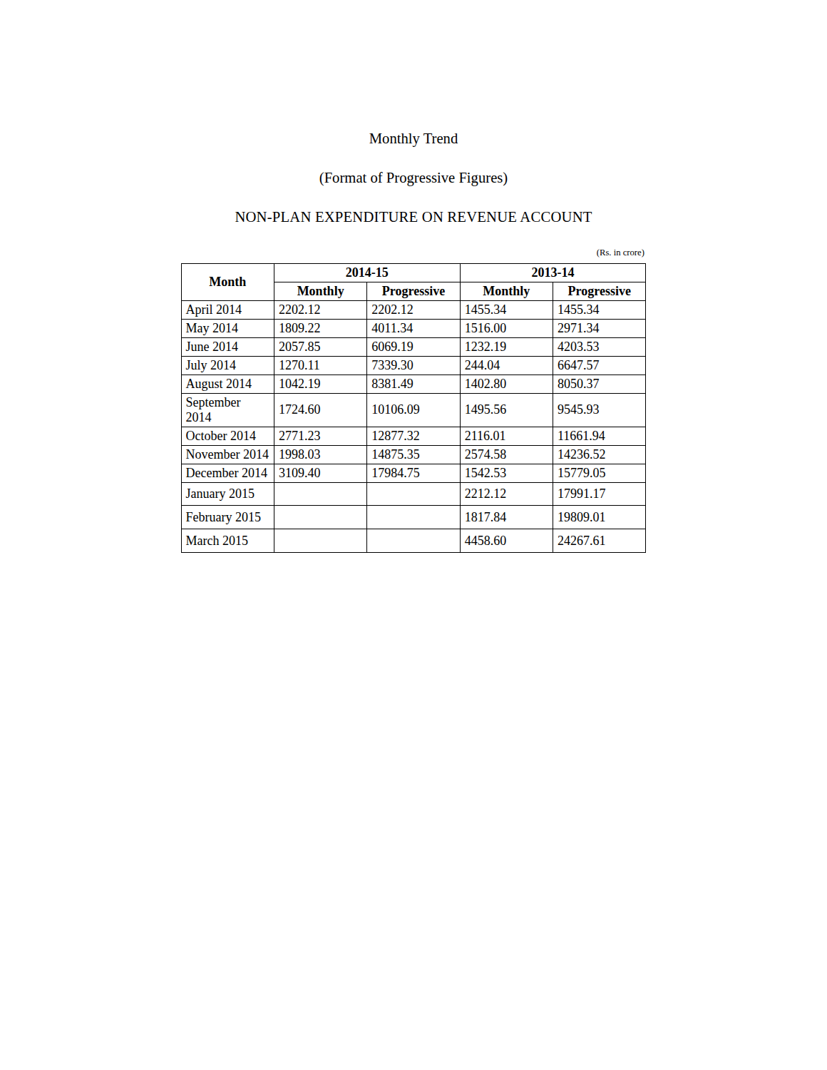Monthly Trend
(Format of Progressive Figures)
NON-PLAN EXPENDITURE ON REVENUE ACCOUNT
(Rs. in crore)
| Month | 2014-15 | 2013-14 |
| --- | --- | --- |
| Monthly | Progressive | Monthly | Progressive |
| April 2014 | 2202.12 | 2202.12 | 1455.34 | 1455.34 |
| May 2014 | 1809.22 | 4011.34 | 1516.00 | 2971.34 |
| June 2014 | 2057.85 | 6069.19 | 1232.19 | 4203.53 |
| July 2014 | 1270.11 | 7339.30 | 244.04 | 6647.57 |
| August 2014 | 1042.19 | 8381.49 | 1402.80 | 8050.37 |
| September 2014 | 1724.60 | 10106.09 | 1495.56 | 9545.93 |
| October 2014 | 2771.23 | 12877.32 | 2116.01 | 11661.94 |
| November 2014 | 1998.03 | 14875.35 | 2574.58 | 14236.52 |
| December 2014 | 3109.40 | 17984.75 | 1542.53 | 15779.05 |
| January 2015 | | | 2212.12 | 17991.17 |
| February 2015 | | | 1817.84 | 19809.01 |
| March 2015 | | | 4458.60 | 24267.61 |